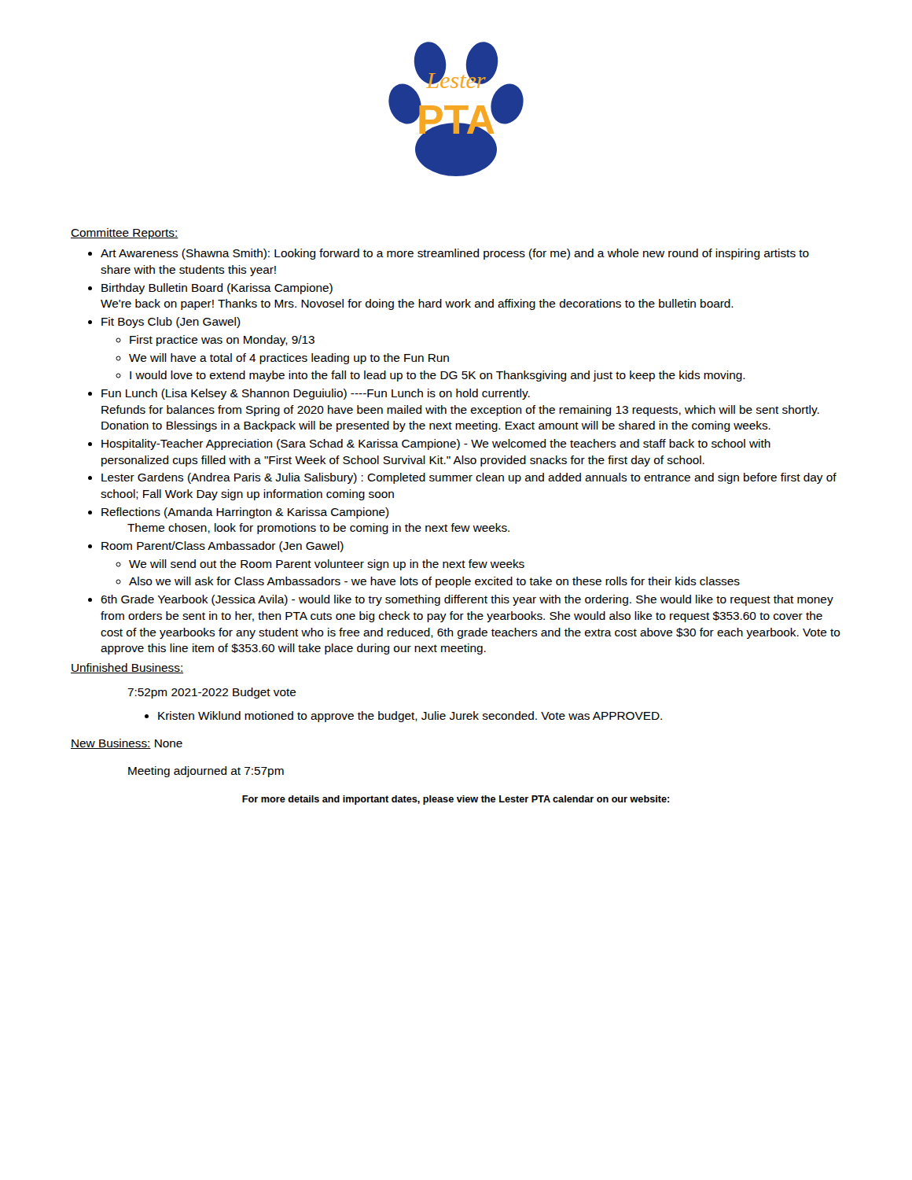Lester PTA
Committee Reports:
Art Awareness (Shawna Smith): Looking forward to a more streamlined process (for me) and a whole new round of inspiring artists to share with the students this year!
Birthday Bulletin Board (Karissa Campione)
We're back on paper! Thanks to Mrs. Novosel for doing the hard work and affixing the decorations to the bulletin board.
Fit Boys Club (Jen Gawel)
First practice was on Monday, 9/13
We will have a total of 4 practices leading up to the Fun Run
I would love to extend maybe into the fall to lead up to the DG 5K on Thanksgiving and just to keep the kids moving.
Fun Lunch (Lisa Kelsey & Shannon Deguiulio) ----Fun Lunch is on hold currently.
Refunds for balances from Spring of 2020 have been mailed with the exception of the remaining 13 requests, which will be sent shortly.
Donation to Blessings in a Backpack will be presented by the next meeting. Exact amount will be shared in the coming weeks.
Hospitality-Teacher Appreciation (Sara Schad & Karissa Campione) - We welcomed the teachers and staff back to school with personalized cups filled with a "First Week of School Survival Kit." Also provided snacks for the first day of school.
Lester Gardens (Andrea Paris & Julia Salisbury) : Completed summer clean up and added annuals to entrance and sign before first day of school; Fall Work Day sign up information coming soon
Reflections (Amanda Harrington & Karissa Campione)
Theme chosen, look for promotions to be coming in the next few weeks.
Room Parent/Class Ambassador (Jen Gawel)
We will send out the Room Parent volunteer sign up in the next few weeks
Also we will ask for Class Ambassadors - we have lots of people excited to take on these rolls for their kids classes
6th Grade Yearbook (Jessica Avila) - would like to try something different this year with the ordering. She would like to request that money from orders be sent in to her, then PTA cuts one big check to pay for the yearbooks. She would also like to request $353.60 to cover the cost of the yearbooks for any student who is free and reduced, 6th grade teachers and the extra cost above $30 for each yearbook. Vote to approve this line item of $353.60 will take place during our next meeting.
Unfinished Business:
7:52pm 2021-2022 Budget vote
Kristen Wiklund motioned to approve the budget, Julie Jurek seconded. Vote was APPROVED.
New Business:
None
Meeting adjourned at 7:57pm
For more details and important dates, please view the Lester PTA calendar on our website: